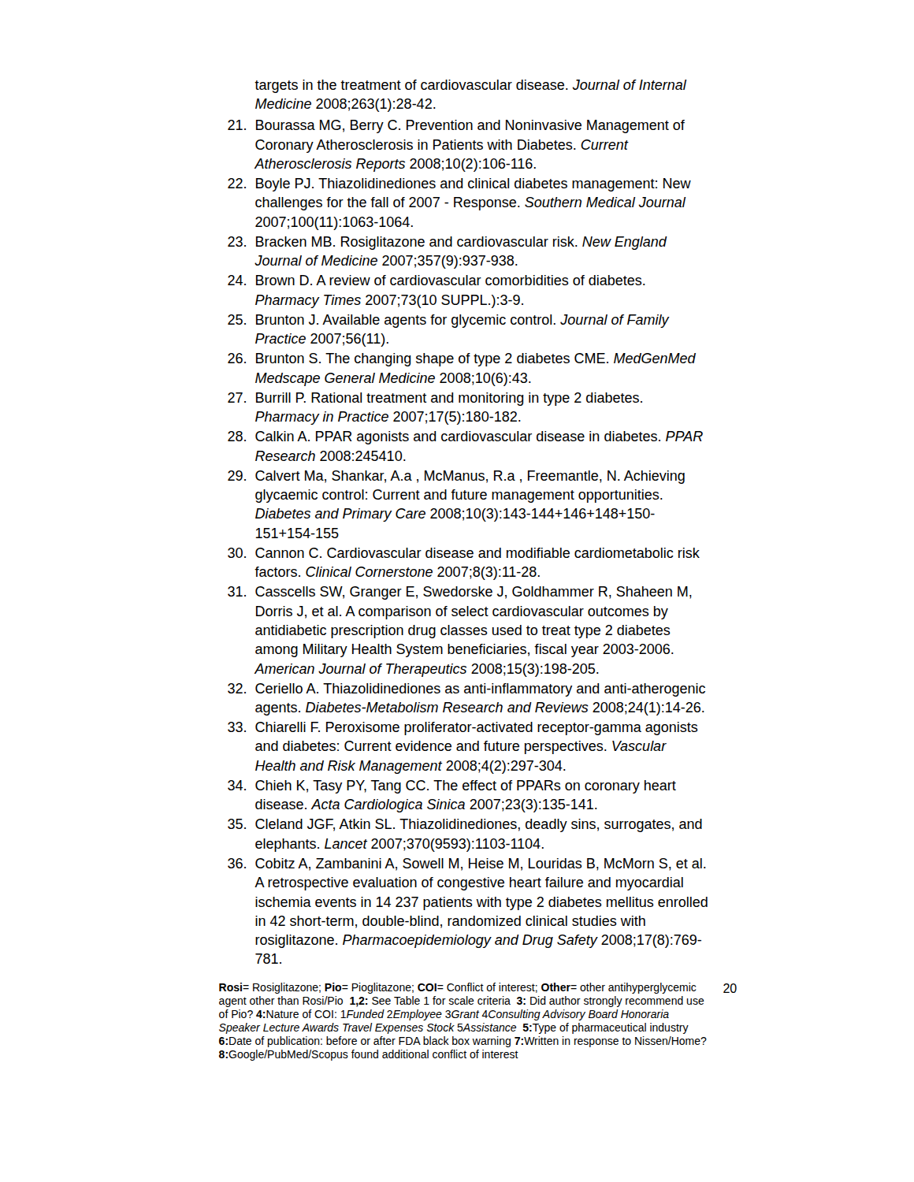targets in the treatment of cardiovascular disease. Journal of Internal Medicine 2008;263(1):28-42.
21. Bourassa MG, Berry C. Prevention and Noninvasive Management of Coronary Atherosclerosis in Patients with Diabetes. Current Atherosclerosis Reports 2008;10(2):106-116.
22. Boyle PJ. Thiazolidinediones and clinical diabetes management: New challenges for the fall of 2007 - Response. Southern Medical Journal 2007;100(11):1063-1064.
23. Bracken MB. Rosiglitazone and cardiovascular risk. New England Journal of Medicine 2007;357(9):937-938.
24. Brown D. A review of cardiovascular comorbidities of diabetes. Pharmacy Times 2007;73(10 SUPPL.):3-9.
25. Brunton J. Available agents for glycemic control. Journal of Family Practice 2007;56(11).
26. Brunton S. The changing shape of type 2 diabetes CME. MedGenMed Medscape General Medicine 2008;10(6):43.
27. Burrill P. Rational treatment and monitoring in type 2 diabetes. Pharmacy in Practice 2007;17(5):180-182.
28. Calkin A. PPAR agonists and cardiovascular disease in diabetes. PPAR Research 2008:245410.
29. Calvert Ma, Shankar, A.a , McManus, R.a , Freemantle, N. Achieving glycaemic control: Current and future management opportunities. Diabetes and Primary Care 2008;10(3):143-144+146+148+150-151+154-155
30. Cannon C. Cardiovascular disease and modifiable cardiometabolic risk factors. Clinical Cornerstone 2007;8(3):11-28.
31. Casscells SW, Granger E, Swedorske J, Goldhammer R, Shaheen M, Dorris J, et al. A comparison of select cardiovascular outcomes by antidiabetic prescription drug classes used to treat type 2 diabetes among Military Health System beneficiaries, fiscal year 2003-2006. American Journal of Therapeutics 2008;15(3):198-205.
32. Ceriello A. Thiazolidinediones as anti-inflammatory and anti-atherogenic agents. Diabetes-Metabolism Research and Reviews 2008;24(1):14-26.
33. Chiarelli F. Peroxisome proliferator-activated receptor-gamma agonists and diabetes: Current evidence and future perspectives. Vascular Health and Risk Management 2008;4(2):297-304.
34. Chieh K, Tasy PY, Tang CC. The effect of PPARs on coronary heart disease. Acta Cardiologica Sinica 2007;23(3):135-141.
35. Cleland JGF, Atkin SL. Thiazolidinediones, deadly sins, surrogates, and elephants. Lancet 2007;370(9593):1103-1104.
36. Cobitz A, Zambanini A, Sowell M, Heise M, Louridas B, McMorn S, et al. A retrospective evaluation of congestive heart failure and myocardial ischemia events in 14 237 patients with type 2 diabetes mellitus enrolled in 42 short-term, double-blind, randomized clinical studies with rosiglitazone. Pharmacoepidemiology and Drug Safety 2008;17(8):769-781.
20 Rosi= Rosiglitazone; Pio= Pioglitazone; COI= Conflict of interest; Other= other antihyperglycemic agent other than Rosi/Pio 1,2: See Table 1 for scale criteria 3: Did author strongly recommend use of Pio? 4: Nature of COI: 1Funded 2Employee 3Grant 4Consulting Advisory Board Honoraria Speaker Lecture Awards Travel Expenses Stock 5Assistance 5: Type of pharmaceutical industry 6: Date of publication: before or after FDA black box warning 7: Written in response to Nissen/Home? 8: Google/PubMed/Scopus found additional conflict of interest